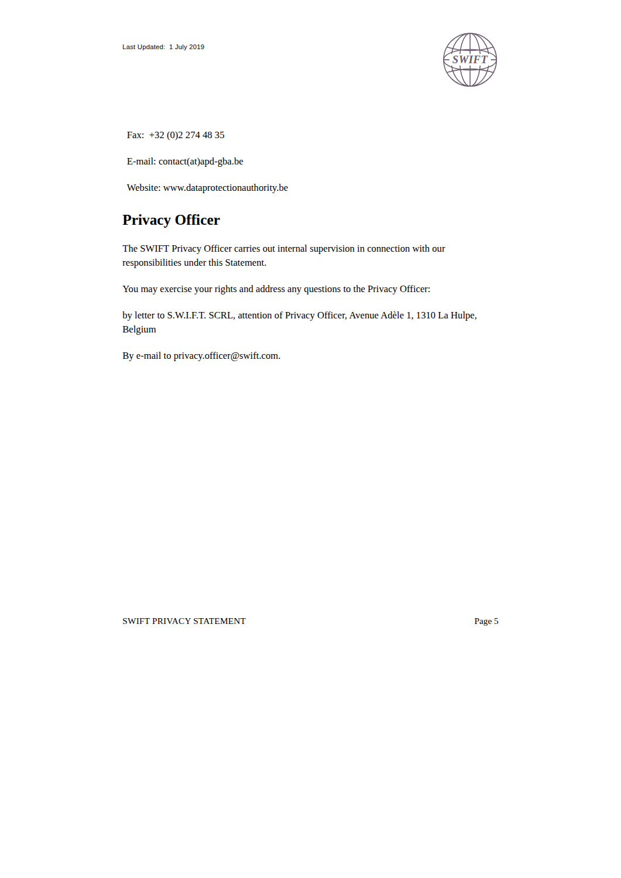Last Updated: 1 July 2019
SWIFT
Fax: +32 (0)2 274 48 35
E-mail: contact(at)apd-gba.be
Website: www.dataprotectionauthority.be
Privacy Officer
The SWIFT Privacy Officer carries out internal supervision in connection with our responsibilities under this Statement.
You may exercise your rights and address any questions to the Privacy Officer:
by letter to S.W.I.F.T. SCRL, attention of Privacy Officer, Avenue Adèle 1, 1310 La Hulpe, Belgium
By e-mail to privacy.officer@swift.com.
SWIFT PRIVACY STATEMENT
Page 5